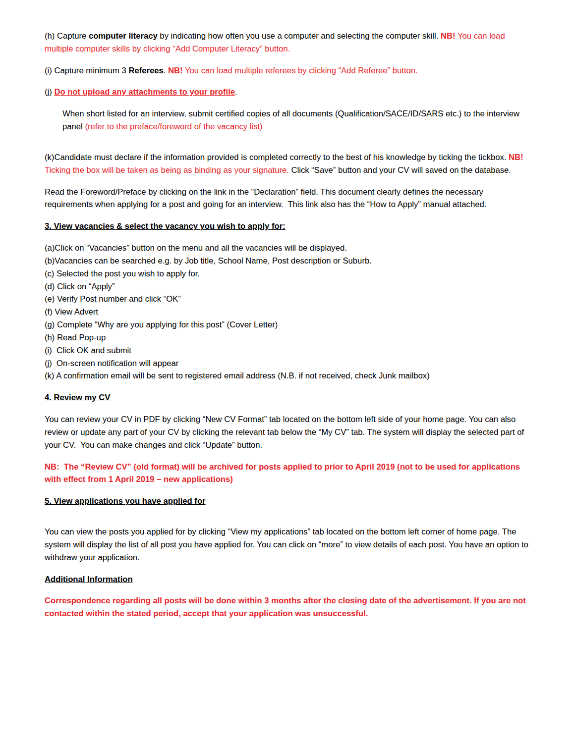(h) Capture computer literacy by indicating how often you use a computer and selecting the computer skill. NB! You can load multiple computer skills by clicking “Add Computer Literacy” button.
(i) Capture minimum 3 Referees. NB! You can load multiple referees by clicking “Add Referee” button.
(j) Do not upload any attachments to your profile.
When short listed for an interview, submit certified copies of all documents (Qualification/SACE/ID/SARS etc.) to the interview panel (refer to the preface/foreword of the vacancy list)
(k)Candidate must declare if the information provided is completed correctly to the best of his knowledge by ticking the tickbox. NB! Ticking the box will be taken as being as binding as your signature. Click “Save” button and your CV will saved on the database.
Read the Foreword/Preface by clicking on the link in the “Declaration” field. This document clearly defines the necessary requirements when applying for a post and going for an interview. This link also has the “How to Apply” manual attached.
3. View vacancies & select the vacancy you wish to apply for:
(a)Click on “Vacancies” button on the menu and all the vacancies will be displayed.
(b)Vacancies can be searched e.g. by Job title, School Name, Post description or Suburb.
(c) Selected the post you wish to apply for.
(d) Click on “Apply”
(e) Verify Post number and click “OK”
(f) View Advert
(g) Complete “Why are you applying for this post” (Cover Letter)
(h) Read Pop-up
(i) Click OK and submit
(j) On-screen notification will appear
(k) A confirmation email will be sent to registered email address (N.B. if not received, check Junk mailbox)
4. Review my CV
You can review your CV in PDF by clicking “New CV Format” tab located on the bottom left side of your home page. You can also review or update any part of your CV by clicking the relevant tab below the “My CV” tab. The system will display the selected part of your CV. You can make changes and click “Update” button.
NB: The “Review CV” (old format) will be archived for posts applied to prior to April 2019 (not to be used for applications with effect from 1 April 2019 – new applications)
5. View applications you have applied for
You can view the posts you applied for by clicking “View my applications” tab located on the bottom left corner of home page. The system will display the list of all post you have applied for. You can click on “more” to view details of each post. You have an option to withdraw your application.
Additional Information
Correspondence regarding all posts will be done within 3 months after the closing date of the advertisement. If you are not contacted within the stated period, accept that your application was unsuccessful.